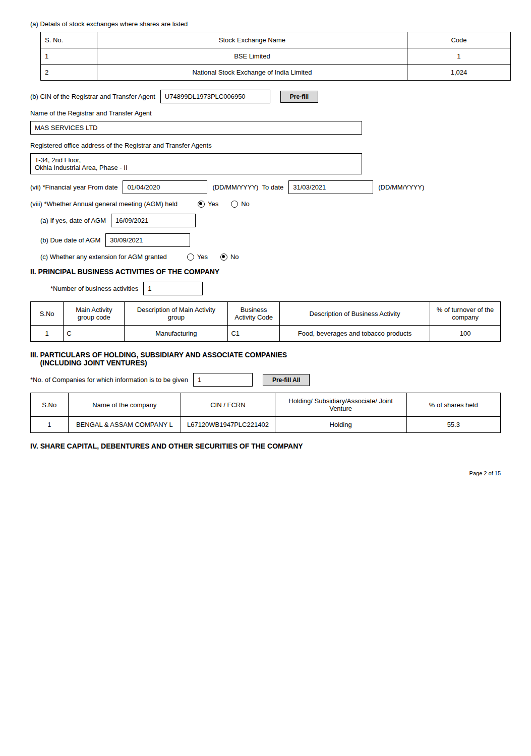(a) Details of stock exchanges where shares are listed
| S. No. | Stock Exchange Name | Code |
| --- | --- | --- |
| 1 | BSE Limited | 1 |
| 2 | National Stock Exchange of India Limited | 1,024 |
(b) CIN of the Registrar and Transfer Agent U74899DL1973PLC006950 Pre-fill
Name of the Registrar and Transfer Agent
MAS SERVICES LTD
Registered office address of the Registrar and Transfer Agents
T-34, 2nd Floor,
Okhla Industrial Area, Phase - II
(vii) *Financial year From date 01/04/2020 (DD/MM/YYYY) To date 31/03/2021 (DD/MM/YYYY)
(viii) *Whether Annual general meeting (AGM) held Yes No
(a) If yes, date of AGM 16/09/2021
(b) Due date of AGM 30/09/2021
(c) Whether any extension for AGM granted Yes No
II. PRINCIPAL BUSINESS ACTIVITIES OF THE COMPANY
*Number of business activities 1
| S.No | Main Activity group code | Description of Main Activity group | Business Activity Code | Description of Business Activity | % of turnover of the company |
| --- | --- | --- | --- | --- | --- |
| 1 | C | Manufacturing | C1 | Food, beverages and tobacco products | 100 |
III. PARTICULARS OF HOLDING, SUBSIDIARY AND ASSOCIATE COMPANIES
(INCLUDING JOINT VENTURES)
*No. of Companies for which information is to be given 1 Pre-fill All
| S.No | Name of the company | CIN / FCRN | Holding/ Subsidiary/Associate/ Joint Venture | % of shares held |
| --- | --- | --- | --- | --- |
| 1 | BENGAL & ASSAM COMPANY L | L67120WB1947PLC221402 | Holding | 55.3 |
IV. SHARE CAPITAL, DEBENTURES AND OTHER SECURITIES OF THE COMPANY
Page 2 of 15